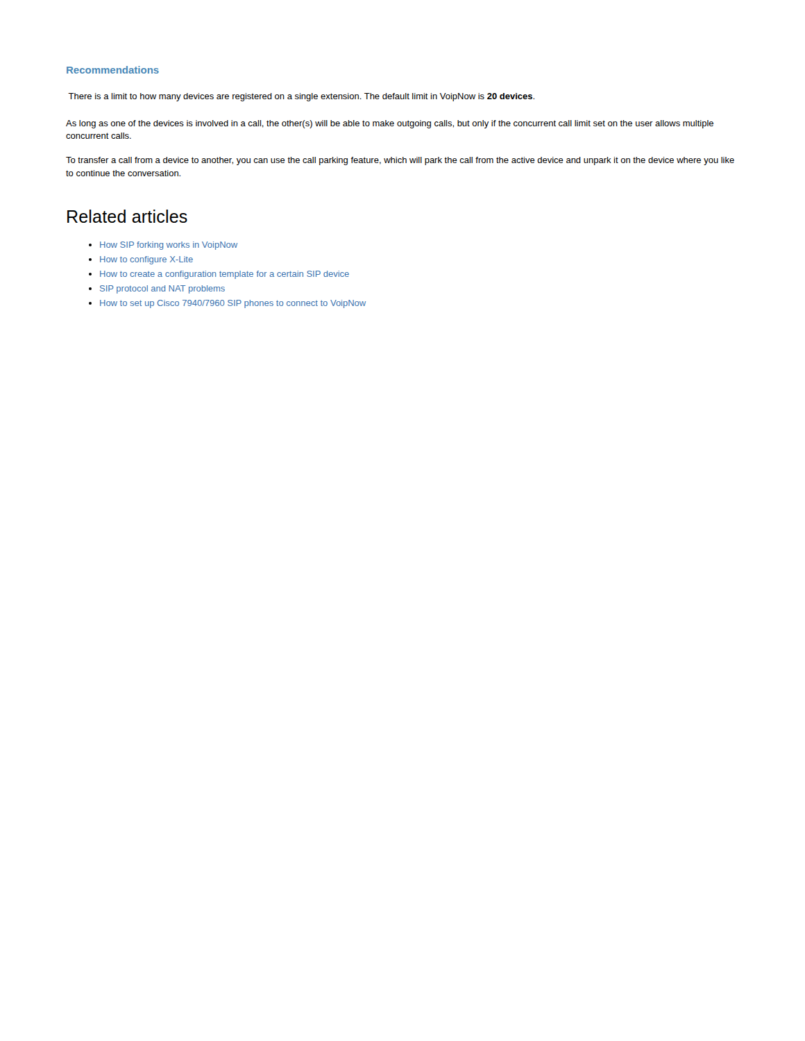Recommendations
There is a limit to how many devices are registered on a single extension. The default limit in VoipNow is 20 devices.
As long as one of the devices is involved in a call, the other(s) will be able to make outgoing calls, but only if the concurrent call limit set on the user allows multiple concurrent calls.
To transfer a call from a device to another, you can use the call parking feature, which will park the call from the active device and unpark it on the device where you like to continue the conversation.
Related articles
How SIP forking works in VoipNow
How to configure X-Lite
How to create a configuration template for a certain SIP device
SIP protocol and NAT problems
How to set up Cisco 7940/7960 SIP phones to connect to VoipNow